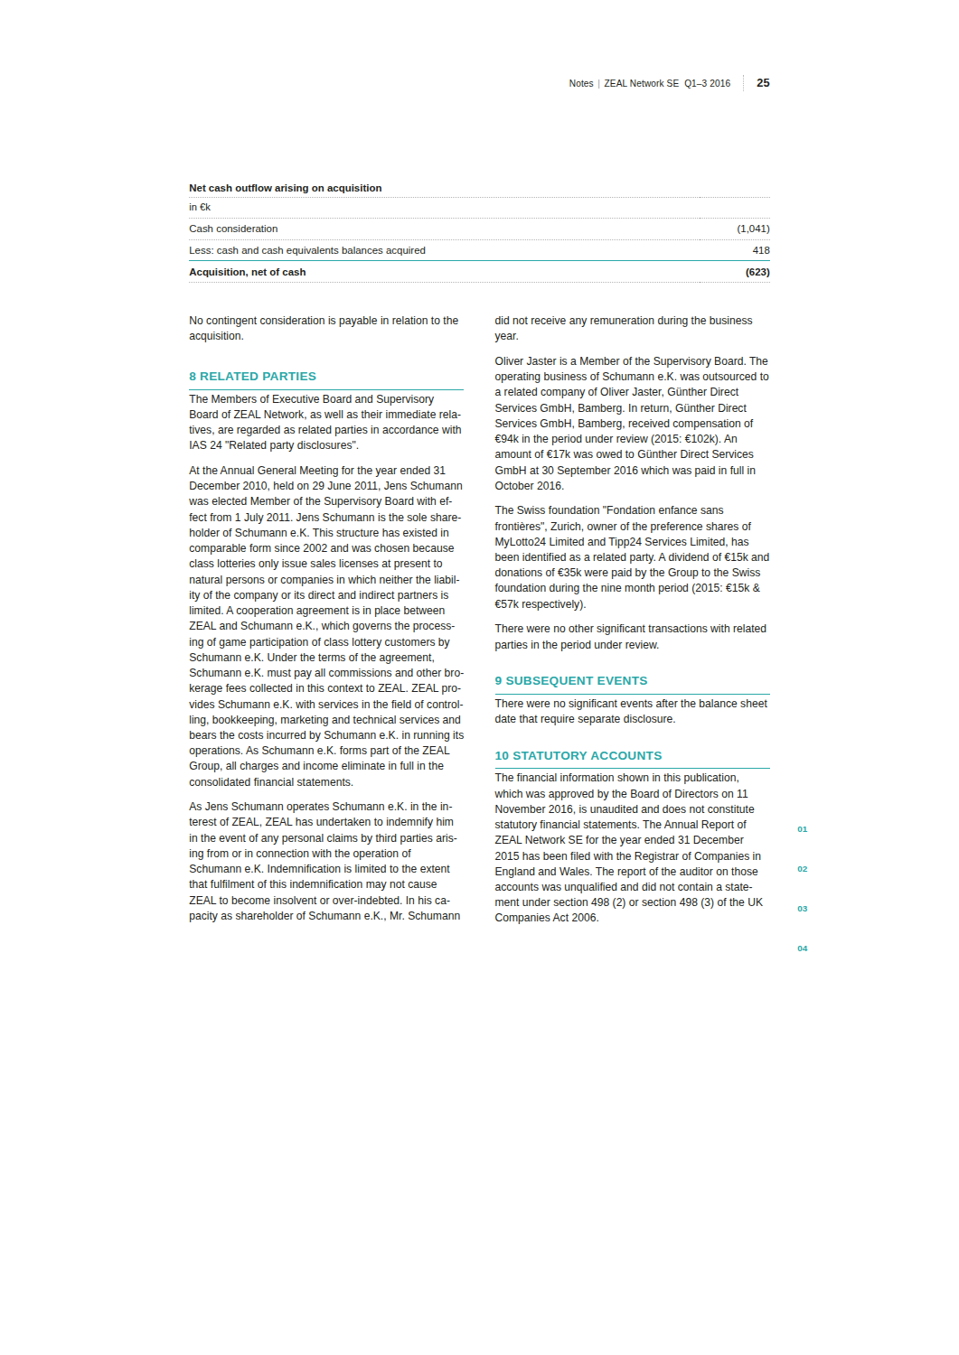Notes|ZEAL Network SE Q1–3 2016 25
Net cash outflow arising on acquisition
| in €k | |
| Cash consideration | (1,041) |
| Less: cash and cash equivalents balances acquired | 418 |
| Acquisition, net of cash | (623) |
No contingent consideration is payable in relation to the acquisition.
8 RELATED PARTIES
The Members of Executive Board and Supervisory Board of ZEAL Network, as well as their immediate relatives, are regarded as related parties in accordance with IAS 24 "Related party disclosures".
At the Annual General Meeting for the year ended 31 December 2010, held on 29 June 2011, Jens Schumann was elected Member of the Supervisory Board with effect from 1 July 2011. Jens Schumann is the sole shareholder of Schumann e.K. This structure has existed in comparable form since 2002 and was chosen because class lotteries only issue sales licenses at present to natural persons or companies in which neither the liability of the company or its direct and indirect partners is limited. A cooperation agreement is in place between ZEAL and Schumann e.K., which governs the processing of game participation of class lottery customers by Schumann e.K. Under the terms of the agreement, Schumann e.K. must pay all commissions and other brokerage fees collected in this context to ZEAL. ZEAL provides Schumann e.K. with services in the field of controlling, bookkeeping, marketing and technical services and bears the costs incurred by Schumann e.K. in running its operations. As Schumann e.K. forms part of the ZEAL Group, all charges and income eliminate in full in the consolidated financial statements.
As Jens Schumann operates Schumann e.K. in the interest of ZEAL, ZEAL has undertaken to indemnify him in the event of any personal claims by third parties arising from or in connection with the operation of Schumann e.K. Indemnification is limited to the extent that fulfilment of this indemnification may not cause ZEAL to become insolvent or over-indebted. In his capacity as shareholder of Schumann e.K., Mr. Schumann did not receive any remuneration during the business year.
Oliver Jaster is a Member of the Supervisory Board. The operating business of Schumann e.K. was outsourced to a related company of Oliver Jaster, Günther Direct Services GmbH, Bamberg. In return, Günther Direct Services GmbH, Bamberg, received compensation of €94k in the period under review (2015: €102k). An amount of €17k was owed to Günther Direct Services GmbH at 30 September 2016 which was paid in full in October 2016.
The Swiss foundation "Fondation enfance sans frontières", Zurich, owner of the preference shares of MyLotto24 Limited and Tipp24 Services Limited, has been identified as a related party. A dividend of €15k and donations of €35k were paid by the Group to the Swiss foundation during the nine month period (2015: €15k & €57k respectively).
There were no other significant transactions with related parties in the period under review.
9 SUBSEQUENT EVENTS
There were no significant events after the balance sheet date that require separate disclosure.
10 STATUTORY ACCOUNTS
The financial information shown in this publication, which was approved by the Board of Directors on 11 November 2016, is unaudited and does not constitute statutory financial statements. The Annual Report of ZEAL Network SE for the year ended 31 December 2015 has been filed with the Registrar of Companies in England and Wales. The report of the auditor on those accounts was unqualified and did not contain a statement under section 498 (2) or section 498 (3) of the UK Companies Act 2006.
01
02
03
04